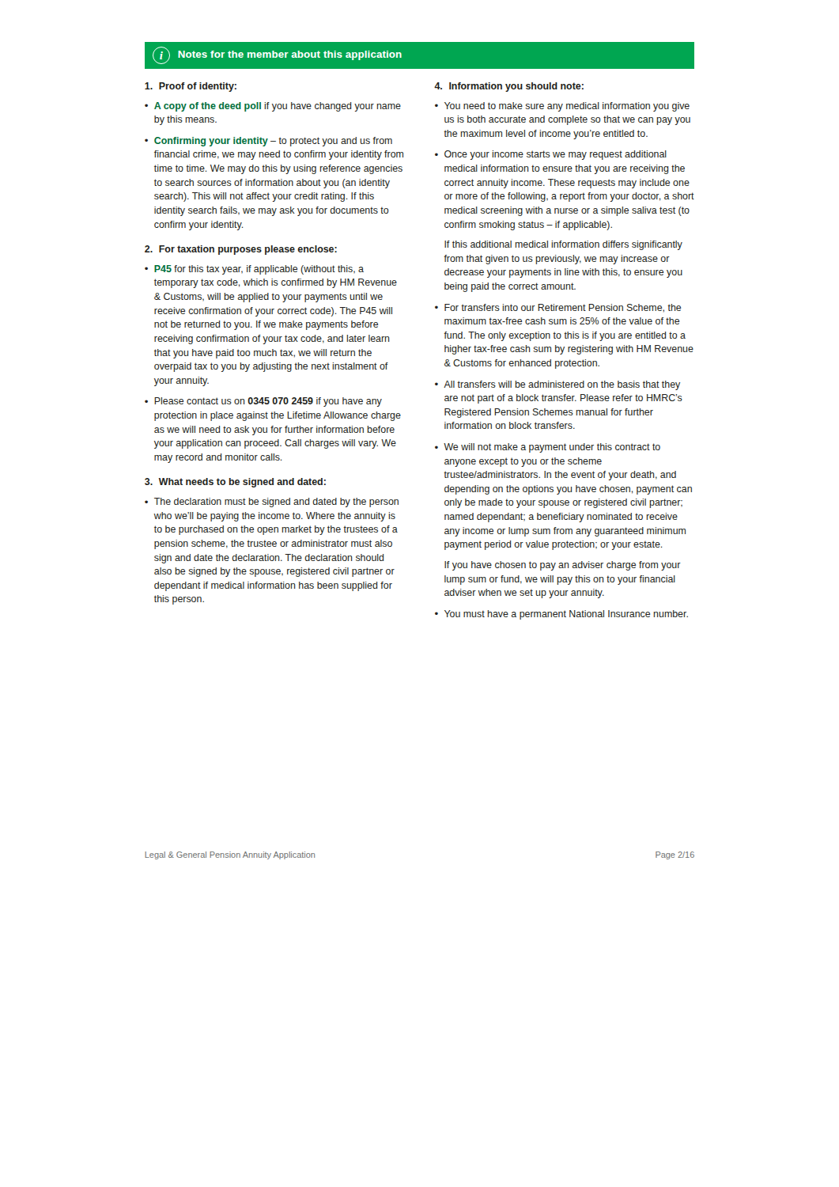i Notes for the member about this application
1. Proof of identity:
A copy of the deed poll if you have changed your name by this means.
Confirming your identity – to protect you and us from financial crime, we may need to confirm your identity from time to time. We may do this by using reference agencies to search sources of information about you (an identity search). This will not affect your credit rating. If this identity search fails, we may ask you for documents to confirm your identity.
2. For taxation purposes please enclose:
P45 for this tax year, if applicable (without this, a temporary tax code, which is confirmed by HM Revenue & Customs, will be applied to your payments until we receive confirmation of your correct code). The P45 will not be returned to you. If we make payments before receiving confirmation of your tax code, and later learn that you have paid too much tax, we will return the overpaid tax to you by adjusting the next instalment of your annuity.
Please contact us on 0345 070 2459 if you have any protection in place against the Lifetime Allowance charge as we will need to ask you for further information before your application can proceed. Call charges will vary. We may record and monitor calls.
3. What needs to be signed and dated:
The declaration must be signed and dated by the person who we’ll be paying the income to. Where the annuity is to be purchased on the open market by the trustees of a pension scheme, the trustee or administrator must also sign and date the declaration. The declaration should also be signed by the spouse, registered civil partner or dependant if medical information has been supplied for this person.
4. Information you should note:
You need to make sure any medical information you give us is both accurate and complete so that we can pay you the maximum level of income you’re entitled to.
Once your income starts we may request additional medical information to ensure that you are receiving the correct annuity income. These requests may include one or more of the following, a report from your doctor, a short medical screening with a nurse or a simple saliva test (to confirm smoking status – if applicable).
If this additional medical information differs significantly from that given to us previously, we may increase or decrease your payments in line with this, to ensure you being paid the correct amount.
For transfers into our Retirement Pension Scheme, the maximum tax-free cash sum is 25% of the value of the fund. The only exception to this is if you are entitled to a higher tax-free cash sum by registering with HM Revenue & Customs for enhanced protection.
All transfers will be administered on the basis that they are not part of a block transfer. Please refer to HMRC’s Registered Pension Schemes manual for further information on block transfers.
We will not make a payment under this contract to anyone except to you or the scheme trustee/administrators. In the event of your death, and depending on the options you have chosen, payment can only be made to your spouse or registered civil partner; named dependant; a beneficiary nominated to receive any income or lump sum from any guaranteed minimum payment period or value protection; or your estate.
If you have chosen to pay an adviser charge from your lump sum or fund, we will pay this on to your financial adviser when we set up your annuity.
You must have a permanent National Insurance number.
Legal & General Pension Annuity Application Page 2/16